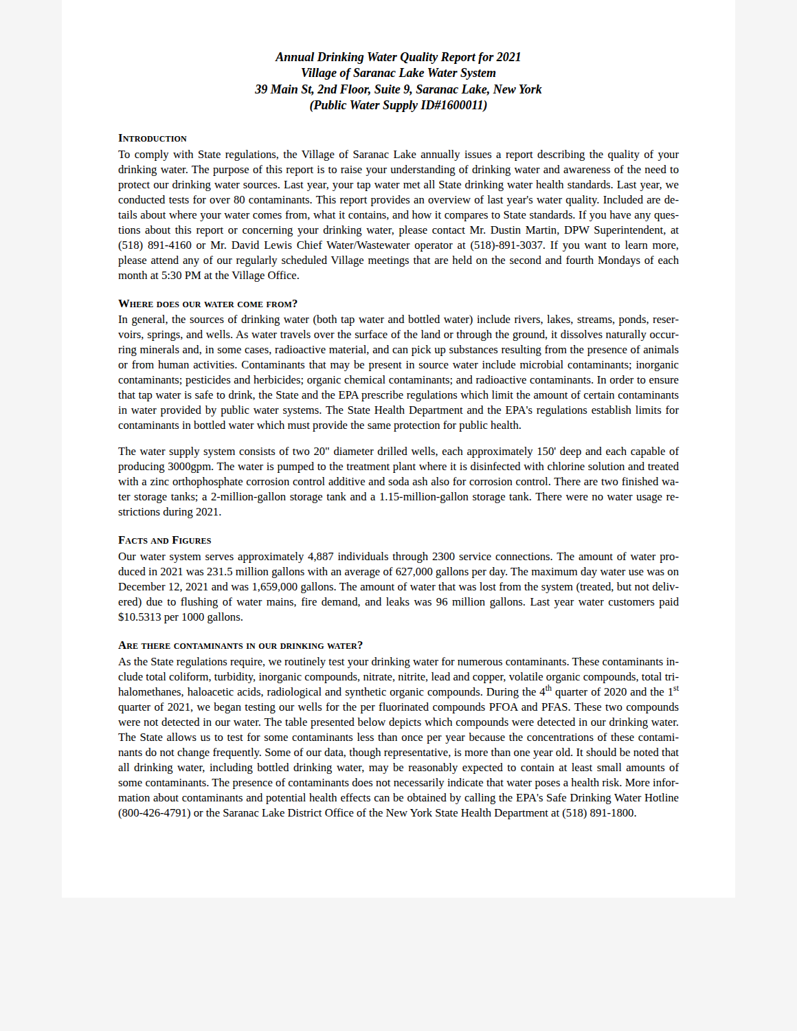Annual Drinking Water Quality Report for 2021 Village of Saranac Lake Water System 39 Main St, 2nd Floor, Suite 9, Saranac Lake, New York (Public Water Supply ID#1600011)
Introduction
To comply with State regulations, the Village of Saranac Lake annually issues a report describing the quality of your drinking water. The purpose of this report is to raise your understanding of drinking water and awareness of the need to protect our drinking water sources. Last year, your tap water met all State drinking water health standards. Last year, we conducted tests for over 80 contaminants. This report provides an overview of last year's water quality. Included are details about where your water comes from, what it contains, and how it compares to State standards. If you have any questions about this report or concerning your drinking water, please contact Mr. Dustin Martin, DPW Superintendent, at (518) 891-4160 or Mr. David Lewis Chief Water/Wastewater operator at (518)-891-3037. If you want to learn more, please attend any of our regularly scheduled Village meetings that are held on the second and fourth Mondays of each month at 5:30 PM at the Village Office.
Where does our water come from?
In general, the sources of drinking water (both tap water and bottled water) include rivers, lakes, streams, ponds, reservoirs, springs, and wells. As water travels over the surface of the land or through the ground, it dissolves naturally occurring minerals and, in some cases, radioactive material, and can pick up substances resulting from the presence of animals or from human activities. Contaminants that may be present in source water include microbial contaminants; inorganic contaminants; pesticides and herbicides; organic chemical contaminants; and radioactive contaminants. In order to ensure that tap water is safe to drink, the State and the EPA prescribe regulations which limit the amount of certain contaminants in water provided by public water systems. The State Health Department and the EPA's regulations establish limits for contaminants in bottled water which must provide the same protection for public health.
The water supply system consists of two 20" diameter drilled wells, each approximately 150' deep and each capable of producing 3000gpm. The water is pumped to the treatment plant where it is disinfected with chlorine solution and treated with a zinc orthophosphate corrosion control additive and soda ash also for corrosion control. There are two finished water storage tanks; a 2-million-gallon storage tank and a 1.15-million-gallon storage tank. There were no water usage restrictions during 2021.
Facts and Figures
Our water system serves approximately 4,887 individuals through 2300 service connections. The amount of water produced in 2021 was 231.5 million gallons with an average of 627,000 gallons per day. The maximum day water use was on December 12, 2021 and was 1,659,000 gallons. The amount of water that was lost from the system (treated, but not delivered) due to flushing of water mains, fire demand, and leaks was 96 million gallons. Last year water customers paid $10.5313 per 1000 gallons.
Are there contaminants in our drinking water?
As the State regulations require, we routinely test your drinking water for numerous contaminants. These contaminants include total coliform, turbidity, inorganic compounds, nitrate, nitrite, lead and copper, volatile organic compounds, total trihalomethanes, haloacetic acids, radiological and synthetic organic compounds. During the 4th quarter of 2020 and the 1st quarter of 2021, we began testing our wells for the per fluorinated compounds PFOA and PFAS. These two compounds were not detected in our water. The table presented below depicts which compounds were detected in our drinking water. The State allows us to test for some contaminants less than once per year because the concentrations of these contaminants do not change frequently. Some of our data, though representative, is more than one year old. It should be noted that all drinking water, including bottled drinking water, may be reasonably expected to contain at least small amounts of some contaminants. The presence of contaminants does not necessarily indicate that water poses a health risk. More information about contaminants and potential health effects can be obtained by calling the EPA's Safe Drinking Water Hotline (800-426-4791) or the Saranac Lake District Office of the New York State Health Department at (518) 891-1800.